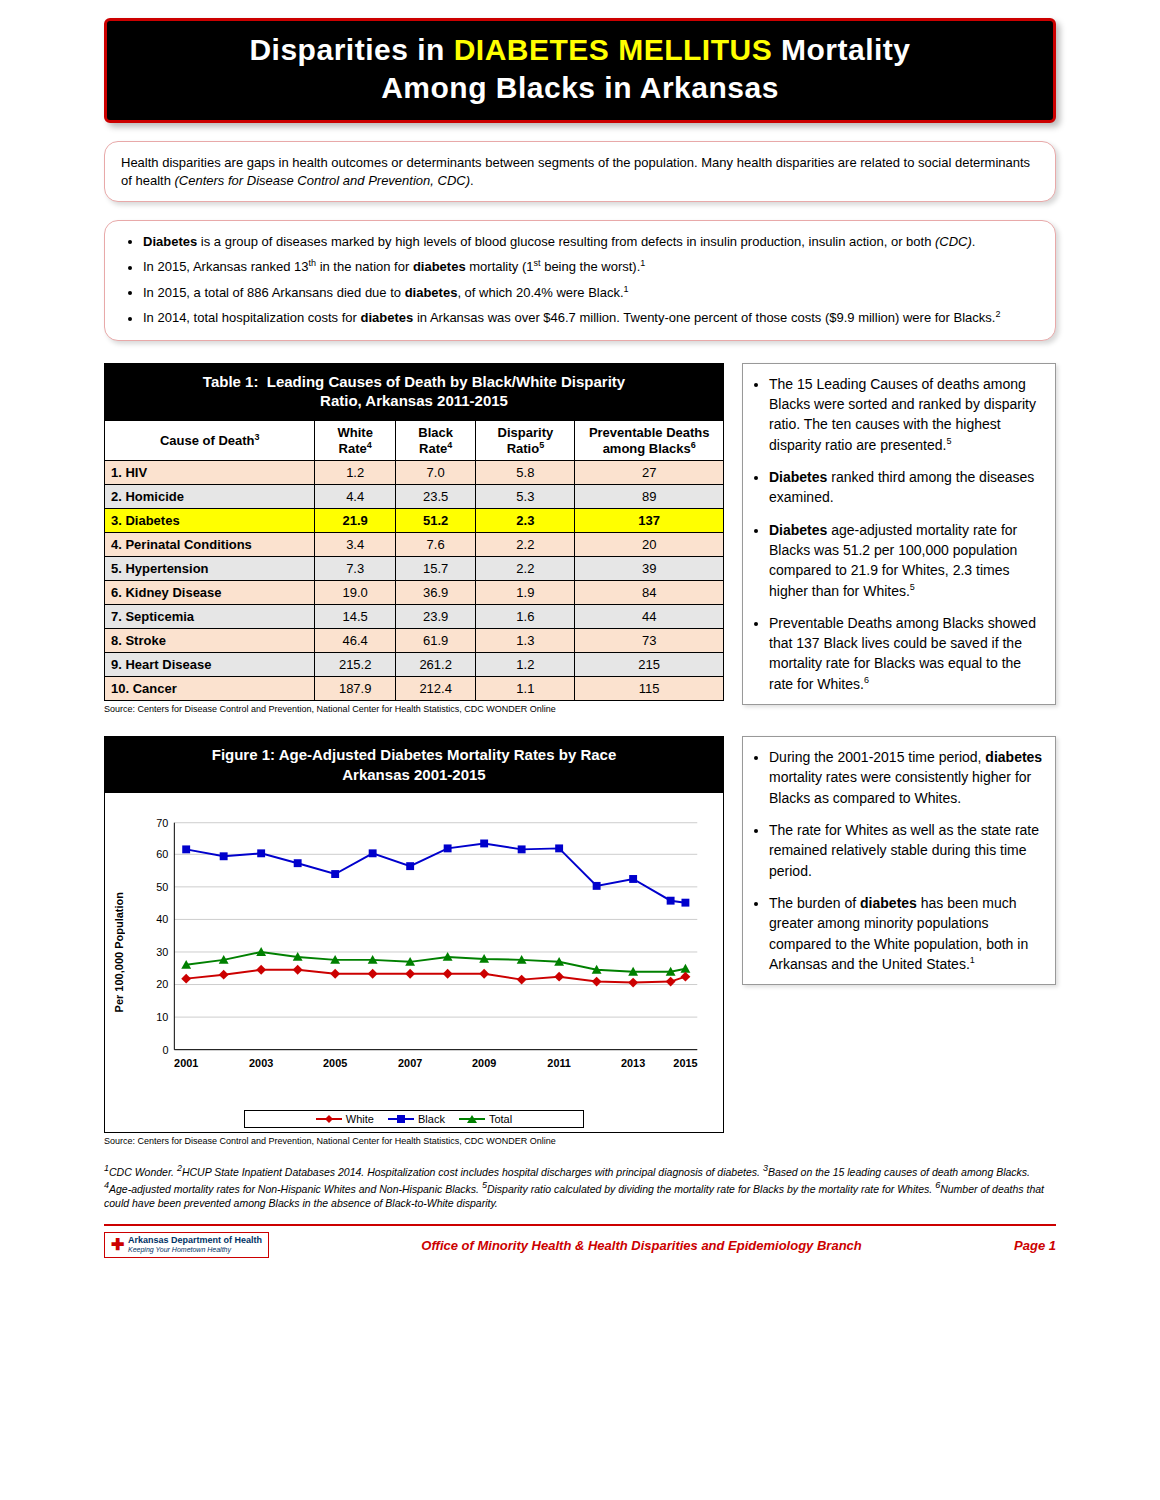Disparities in DIABETES MELLITUS Mortality
Among Blacks in Arkansas
Health disparities are gaps in health outcomes or determinants between segments of the population. Many health disparities are related to social determinants of health (Centers for Disease Control and Prevention, CDC).
Diabetes is a group of diseases marked by high levels of blood glucose resulting from defects in insulin production, insulin action, or both (CDC).
In 2015, Arkansas ranked 13th in the nation for diabetes mortality (1st being the worst).1
In 2015, a total of 886 Arkansans died due to diabetes, of which 20.4% were Black.1
In 2014, total hospitalization costs for diabetes in Arkansas was over $46.7 million. Twenty-one percent of those costs ($9.9 million) were for Blacks.2
Table 1: Leading Causes of Death by Black/White Disparity
Ratio, Arkansas 2011-2015
| Cause of Death 3 | White Rate 4 | Black Rate 4 | Disparity Ratio 5 | Preventable Deaths among Blacks 6 |
| --- | --- | --- | --- | --- |
| 1. HIV | 1.2 | 7.0 | 5.8 | 27 |
| 2. Homicide | 4.4 | 23.5 | 5.3 | 89 |
| 3. Diabetes | 21.9 | 51.2 | 2.3 | 137 |
| 4. Perinatal Conditions | 3.4 | 7.6 | 2.2 | 20 |
| 5. Hypertension | 7.3 | 15.7 | 2.2 | 39 |
| 6. Kidney Disease | 19.0 | 36.9 | 1.9 | 84 |
| 7. Septicemia | 14.5 | 23.9 | 1.6 | 44 |
| 8. Stroke | 46.4 | 61.9 | 1.3 | 73 |
| 9. Heart Disease | 215.2 | 261.2 | 1.2 | 215 |
| 10. Cancer | 187.9 | 212.4 | 1.1 | 115 |
Source: Centers for Disease Control and Prevention, National Center for Health Statistics, CDC WONDER Online
The 15 Leading Causes of deaths among Blacks were sorted and ranked by disparity ratio. The ten causes with the highest disparity ratio are presented.5
Diabetes ranked third among the diseases examined.
Diabetes age-adjusted mortality rate for Blacks was 51.2 per 100,000 population compared to 21.9 for Whites, 2.3 times higher than for Whites.5
Preventable Deaths among Blacks showed that 137 Black lives could be saved if the mortality rate for Blacks was equal to the rate for Whites.6
Figure 1: Age-Adjusted Diabetes Mortality Rates by Race
Arkansas 2001-2015
Per 100,000 Population
0 10 20 30 40 50 60 70 2001 2003 2005 2007 2009 2011 2013 2015
White Black Total
Source: Centers for Disease Control and Prevention, National Center for Health Statistics, CDC WONDER Online
During the 2001-2015 time period, diabetes mortality rates were consistently higher for Blacks as compared to Whites.
The rate for Whites as well as the state rate remained relatively stable during this time period.
The burden of diabetes has been much greater among minority populations compared to the White population, both in Arkansas and the United States.1
1CDC Wonder. 2HCUP State Inpatient Databases 2014. Hospitalization cost includes hospital discharges with principal diagnosis of diabetes. 3Based on the 15 leading causes of death among Blacks. 4Age-adjusted mortality rates for Non-Hispanic Whites and Non-Hispanic Blacks. 5Disparity ratio calculated by dividing the mortality rate for Blacks by the mortality rate for Whites. 6Number of deaths that could have been prevented among Blacks in the absence of Black-to-White disparity.
✚ Arkansas Department of Health
Keeping Your Hometown Healthy
Office of Minority Health & Health Disparities and Epidemiology Branch
Page 1